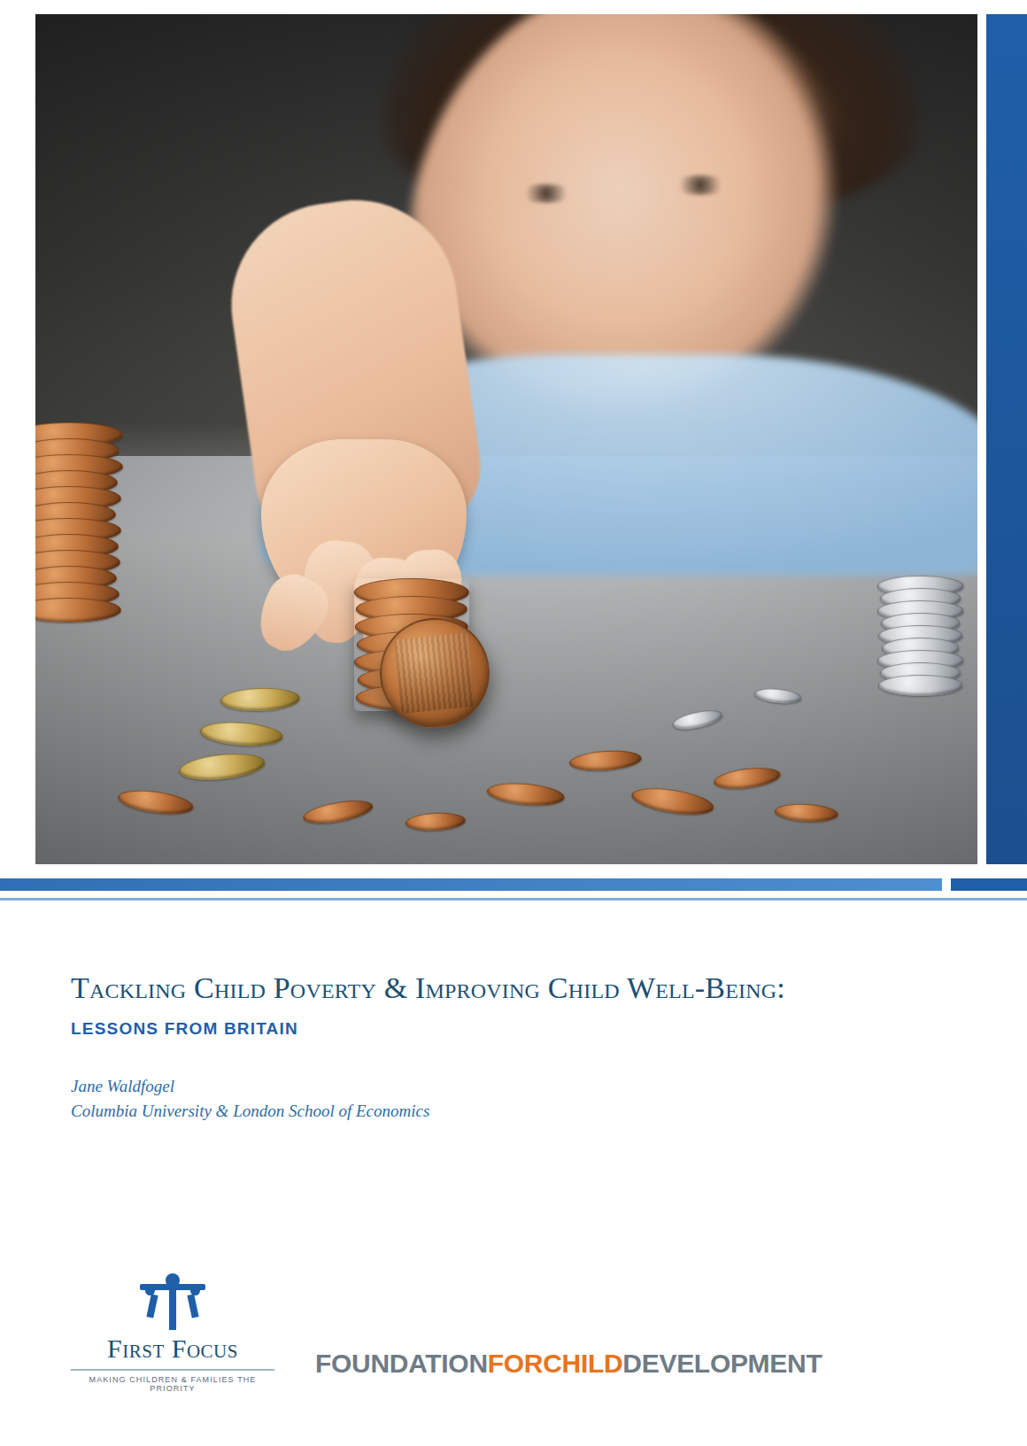A young child reaches out to place a coin on a tall stack of copper coins; more coins are scattered across a table.
Tackling Child Poverty & Improving Child Well-Being:
Lessons from Britain
Jane Waldfogel
Columbia University & London School of Economics
First Focus
Making Children & Families the Priority
FOUNDATION FOR CHILD DEVELOPMENT